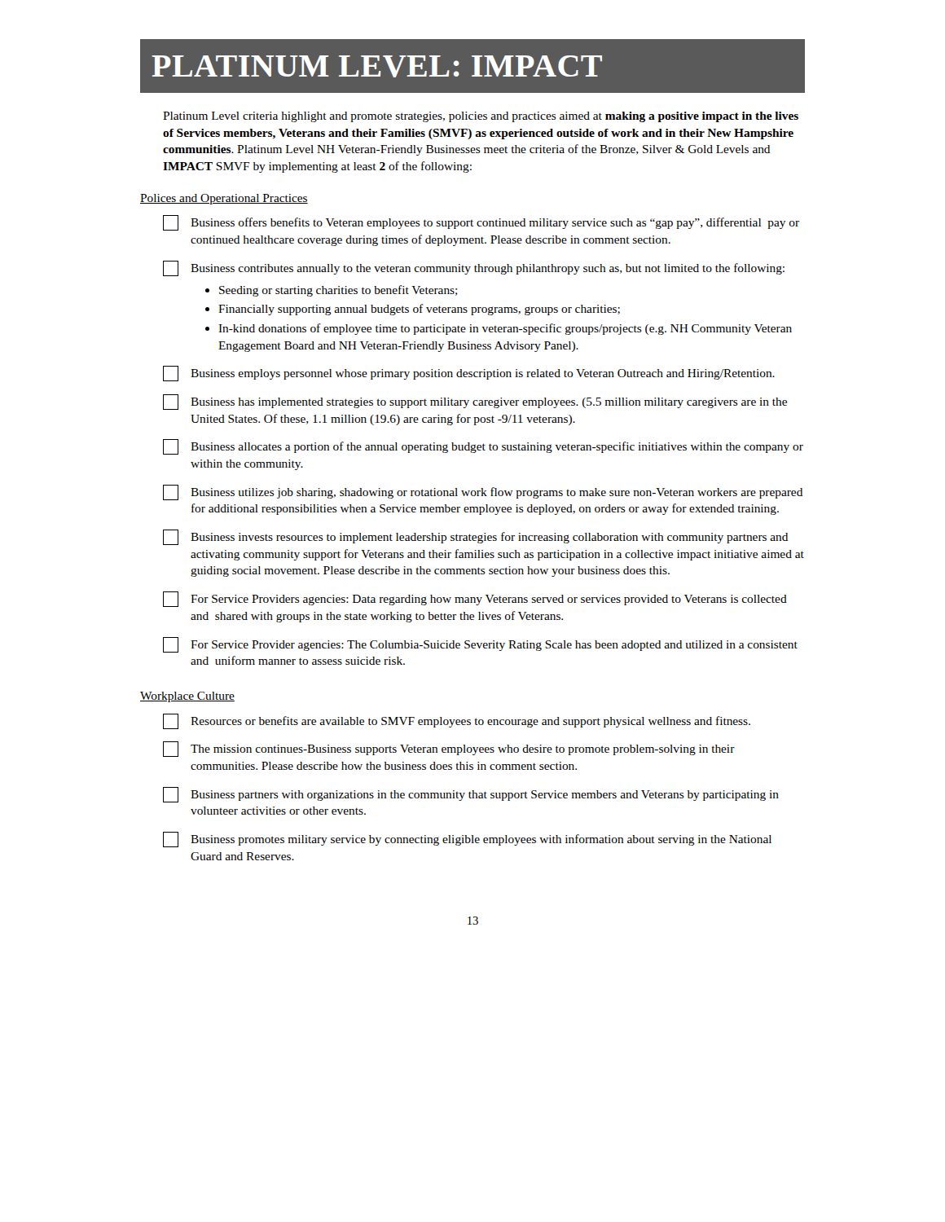PLATINUM LEVEL: IMPACT
Platinum Level criteria highlight and promote strategies, policies and practices aimed at making a positive impact in the lives of Services members, Veterans and their Families (SMVF) as experienced outside of work and in their New Hampshire communities. Platinum Level NH Veteran-Friendly Businesses meet the criteria of the Bronze, Silver & Gold Levels and IMPACT SMVF by implementing at least 2 of the following:
Polices and Operational Practices
Business offers benefits to Veteran employees to support continued military service such as “gap pay”, differential pay or continued healthcare coverage during times of deployment. Please describe in comment section.
Business contributes annually to the veteran community through philanthropy such as, but not limited to the following:
Seeding or starting charities to benefit Veterans;
Financially supporting annual budgets of veterans programs, groups or charities;
In-kind donations of employee time to participate in veteran-specific groups/projects (e.g. NH Community Veteran Engagement Board and NH Veteran-Friendly Business Advisory Panel).
Business employs personnel whose primary position description is related to Veteran Outreach and Hiring/Retention.
Business has implemented strategies to support military caregiver employees. (5.5 million military caregivers are in the United States. Of these, 1.1 million (19.6) are caring for post -9/11 veterans).
Business allocates a portion of the annual operating budget to sustaining veteran-specific initiatives within the company or within the community.
Business utilizes job sharing, shadowing or rotational work flow programs to make sure non-Veteran workers are prepared for additional responsibilities when a Service member employee is deployed, on orders or away for extended training.
Business invests resources to implement leadership strategies for increasing collaboration with community partners and activating community support for Veterans and their families such as participation in a collective impact initiative aimed at guiding social movement. Please describe in the comments section how your business does this.
For Service Providers agencies: Data regarding how many Veterans served or services provided to Veterans is collected and shared with groups in the state working to better the lives of Veterans.
For Service Provider agencies: The Columbia-Suicide Severity Rating Scale has been adopted and utilized in a consistent and uniform manner to assess suicide risk.
Workplace Culture
Resources or benefits are available to SMVF employees to encourage and support physical wellness and fitness.
The mission continues-Business supports Veteran employees who desire to promote problem-solving in their communities. Please describe how the business does this in comment section.
Business partners with organizations in the community that support Service members and Veterans by participating in volunteer activities or other events.
Business promotes military service by connecting eligible employees with information about serving in the National Guard and Reserves.
13